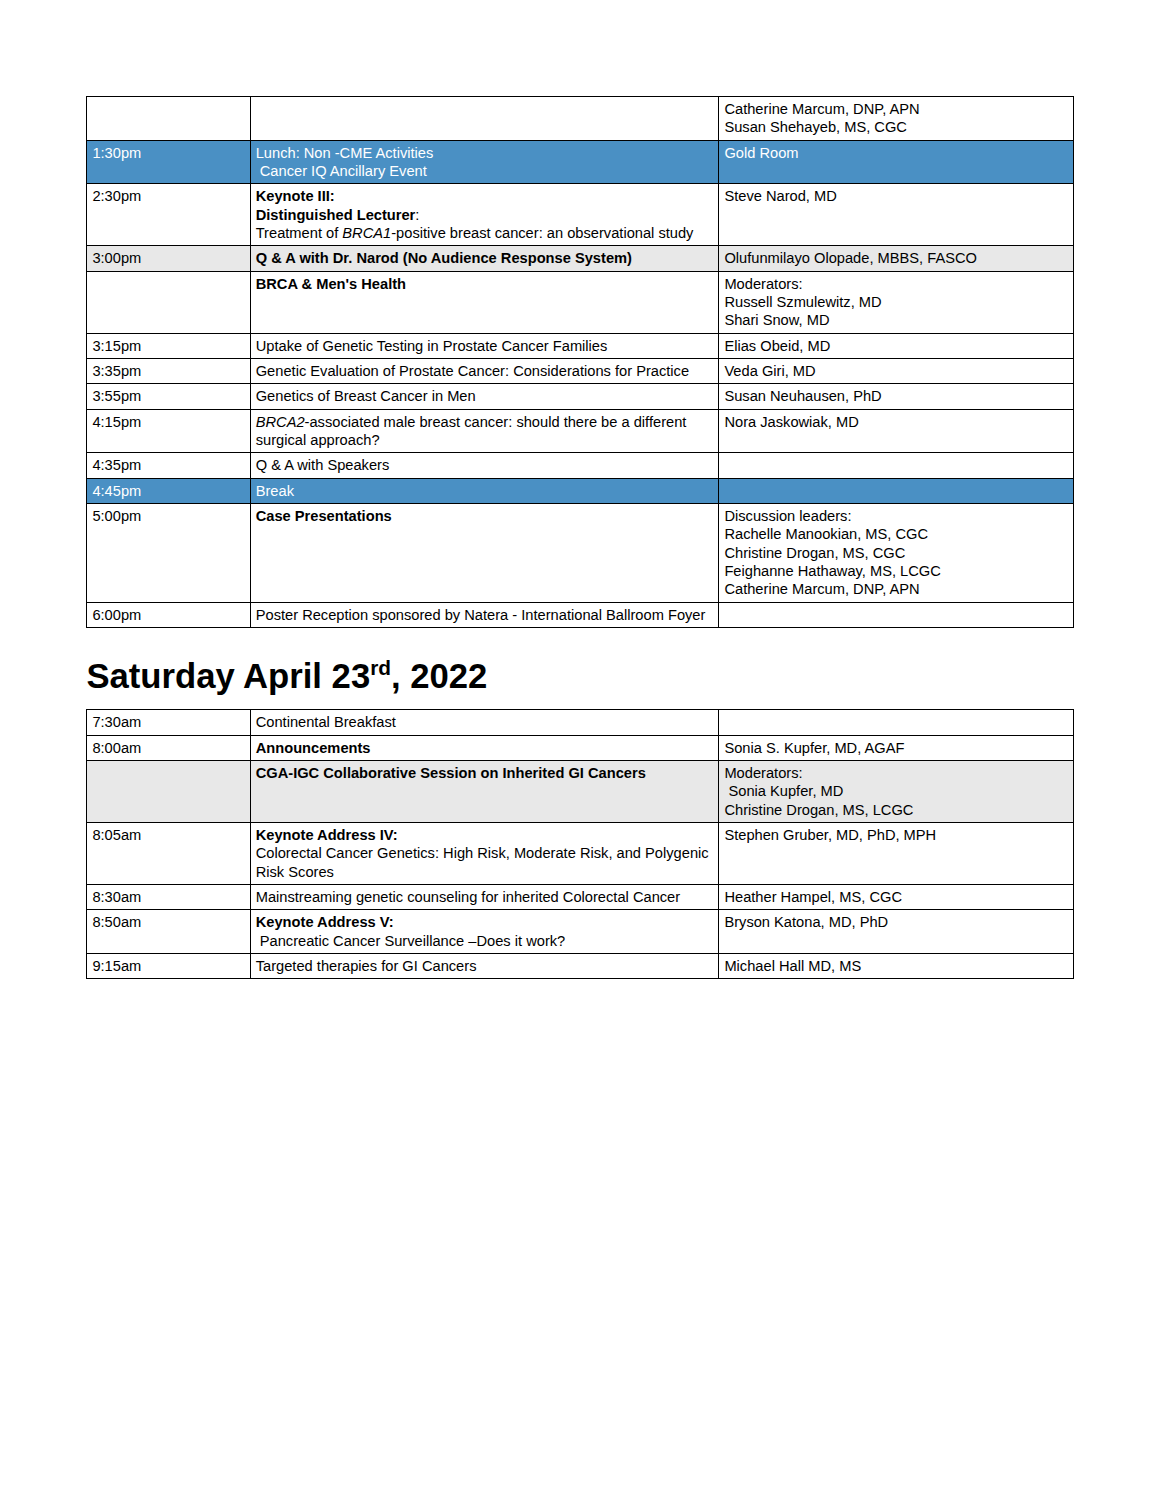| | | Catherine Marcum, DNP, APN Susan Shehayeb, MS, CGC |
| 1:30pm | Lunch: Non -CME Activities Cancer IQ Ancillary Event | Gold Room |
| 2:30pm | Keynote III: Distinguished Lecturer : Treatment of BRCA1 -positive breast cancer: an observational study | Steve Narod, MD |
| 3:00pm | Q & A with Dr. Narod (No Audience Response System) | Olufunmilayo Olopade, MBBS, FASCO |
| | BRCA & Men's Health | Moderators: Russell Szmulewitz, MD Shari Snow, MD |
| 3:15pm | Uptake of Genetic Testing in Prostate Cancer Families | Elias Obeid, MD |
| 3:35pm | Genetic Evaluation of Prostate Cancer: Considerations for Practice | Veda Giri, MD |
| 3:55pm | Genetics of Breast Cancer in Men | Susan Neuhausen, PhD |
| 4:15pm | BRCA2 -associated male breast cancer: should there be a different surgical approach? | Nora Jaskowiak, MD |
| 4:35pm | Q & A with Speakers | |
| 4:45pm | Break | |
| 5:00pm | Case Presentations | Discussion leaders: Rachelle Manookian, MS, CGC Christine Drogan, MS, CGC Feighanne Hathaway, MS, LCGC Catherine Marcum, DNP, APN |
| 6:00pm | Poster Reception sponsored by Natera - International Ballroom Foyer | |
Saturday April 23rd, 2022
| 7:30am | Continental Breakfast | |
| 8:00am | Announcements | Sonia S. Kupfer, MD, AGAF |
| | CGA-IGC Collaborative Session on Inherited GI Cancers | Moderators: Sonia Kupfer, MD Christine Drogan, MS, LCGC |
| 8:05am | Keynote Address IV: Colorectal Cancer Genetics: High Risk, Moderate Risk, and Polygenic Risk Scores | Stephen Gruber, MD, PhD, MPH |
| 8:30am | Mainstreaming genetic counseling for inherited Colorectal Cancer | Heather Hampel, MS, CGC |
| 8:50am | Keynote Address V: Pancreatic Cancer Surveillance –Does it work? | Bryson Katona, MD, PhD |
| 9:15am | Targeted therapies for GI Cancers | Michael Hall MD, MS |